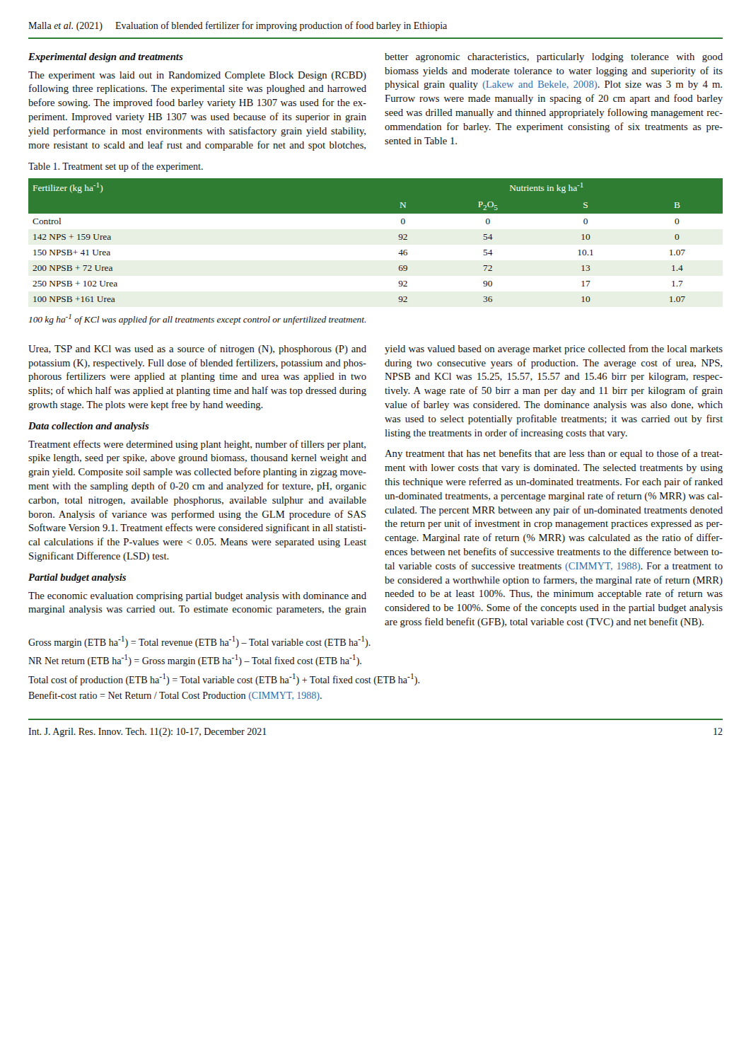Malla et al. (2021)
Evaluation of blended fertilizer for improving production of food barley in Ethiopia
Experimental design and treatments
The experiment was laid out in Randomized Complete Block Design (RCBD) following three replications. The experimental site was ploughed and harrowed before sowing. The improved food barley variety HB 1307 was used for the experiment. Improved variety HB 1307 was used because of its superior in grain yield performance in most environments with satisfactory grain yield stability, more resistant to scald and leaf rust and comparable for net and spot blotches, better agronomic characteristics, particularly lodging tolerance with good biomass yields and moderate tolerance to water logging and superiority of its physical grain quality (Lakew and Bekele, 2008). Plot size was 3 m by 4 m. Furrow rows were made manually in spacing of 20 cm apart and food barley seed was drilled manually and thinned appropriately following management recommendation for barley. The experiment consisting of six treatments as presented in Table 1.
Table 1. Treatment set up of the experiment.
| Fertilizer (kg ha -1 ) | Nutrients in kg ha -1 |
| --- | --- |
| | N | P 2 O 5 | S | B |
| Control | 0 | 0 | 0 | 0 |
| 142 NPS + 159 Urea | 92 | 54 | 10 | 0 |
| 150 NPSB+ 41 Urea | 46 | 54 | 10.1 | 1.07 |
| 200 NPSB + 72 Urea | 69 | 72 | 13 | 1.4 |
| 250 NPSB + 102 Urea | 92 | 90 | 17 | 1.7 |
| 100 NPSB +161 Urea | 92 | 36 | 10 | 1.07 |
100 kg ha-1 of KCl was applied for all treatments except control or unfertilized treatment.
Urea, TSP and KCl was used as a source of nitrogen (N), phosphorous (P) and potassium (K), respectively. Full dose of blended fertilizers, potassium and phosphorous fertilizers were applied at planting time and urea was applied in two splits; of which half was applied at planting time and half was top dressed during growth stage. The plots were kept free by hand weeding.
Data collection and analysis
Treatment effects were determined using plant height, number of tillers per plant, spike length, seed per spike, above ground biomass, thousand kernel weight and grain yield. Composite soil sample was collected before planting in zigzag movement with the sampling depth of 0-20 cm and analyzed for texture, pH, organic carbon, total nitrogen, available phosphorus, available sulphur and available boron. Analysis of variance was performed using the GLM procedure of SAS Software Version 9.1. Treatment effects were considered significant in all statistical calculations if the P-values were < 0.05. Means were separated using Least Significant Difference (LSD) test.
Partial budget analysis
The economic evaluation comprising partial budget analysis with dominance and marginal analysis was carried out. To estimate economic parameters, the grain yield was valued based on average market price collected from the local markets during two consecutive years of production. The average cost of urea, NPS, NPSB and KCl was 15.25, 15.57, 15.57 and 15.46 birr per kilogram, respectively. A wage rate of 50 birr a man per day and 11 birr per kilogram of grain value of barley was considered. The dominance analysis was also done, which was used to select potentially profitable treatments; it was carried out by first listing the treatments in order of increasing costs that vary.
Any treatment that has net benefits that are less than or equal to those of a treatment with lower costs that vary is dominated. The selected treatments by using this technique were referred as un-dominated treatments. For each pair of ranked un-dominated treatments, a percentage marginal rate of return (% MRR) was calculated. The percent MRR between any pair of un-dominated treatments denoted the return per unit of investment in crop management practices expressed as percentage. Marginal rate of return (% MRR) was calculated as the ratio of differences between net benefits of successive treatments to the difference between total variable costs of successive treatments (CIMMYT, 1988). For a treatment to be considered a worthwhile option to farmers, the marginal rate of return (MRR) needed to be at least 100%. Thus, the minimum acceptable rate of return was considered to be 100%. Some of the concepts used in the partial budget analysis are gross field benefit (GFB), total variable cost (TVC) and net benefit (NB).
Gross margin (ETB ha-1) = Total revenue (ETB ha-1) – Total variable cost (ETB ha-1).
NR Net return (ETB ha-1) = Gross margin (ETB ha-1) – Total fixed cost (ETB ha-1).
Total cost of production (ETB ha-1) = Total variable cost (ETB ha-1) + Total fixed cost (ETB ha-1).
Benefit-cost ratio = Net Return / Total Cost Production (CIMMYT, 1988).
Int. J. Agril. Res. Innov. Tech. 11(2): 10-17, December 2021
12